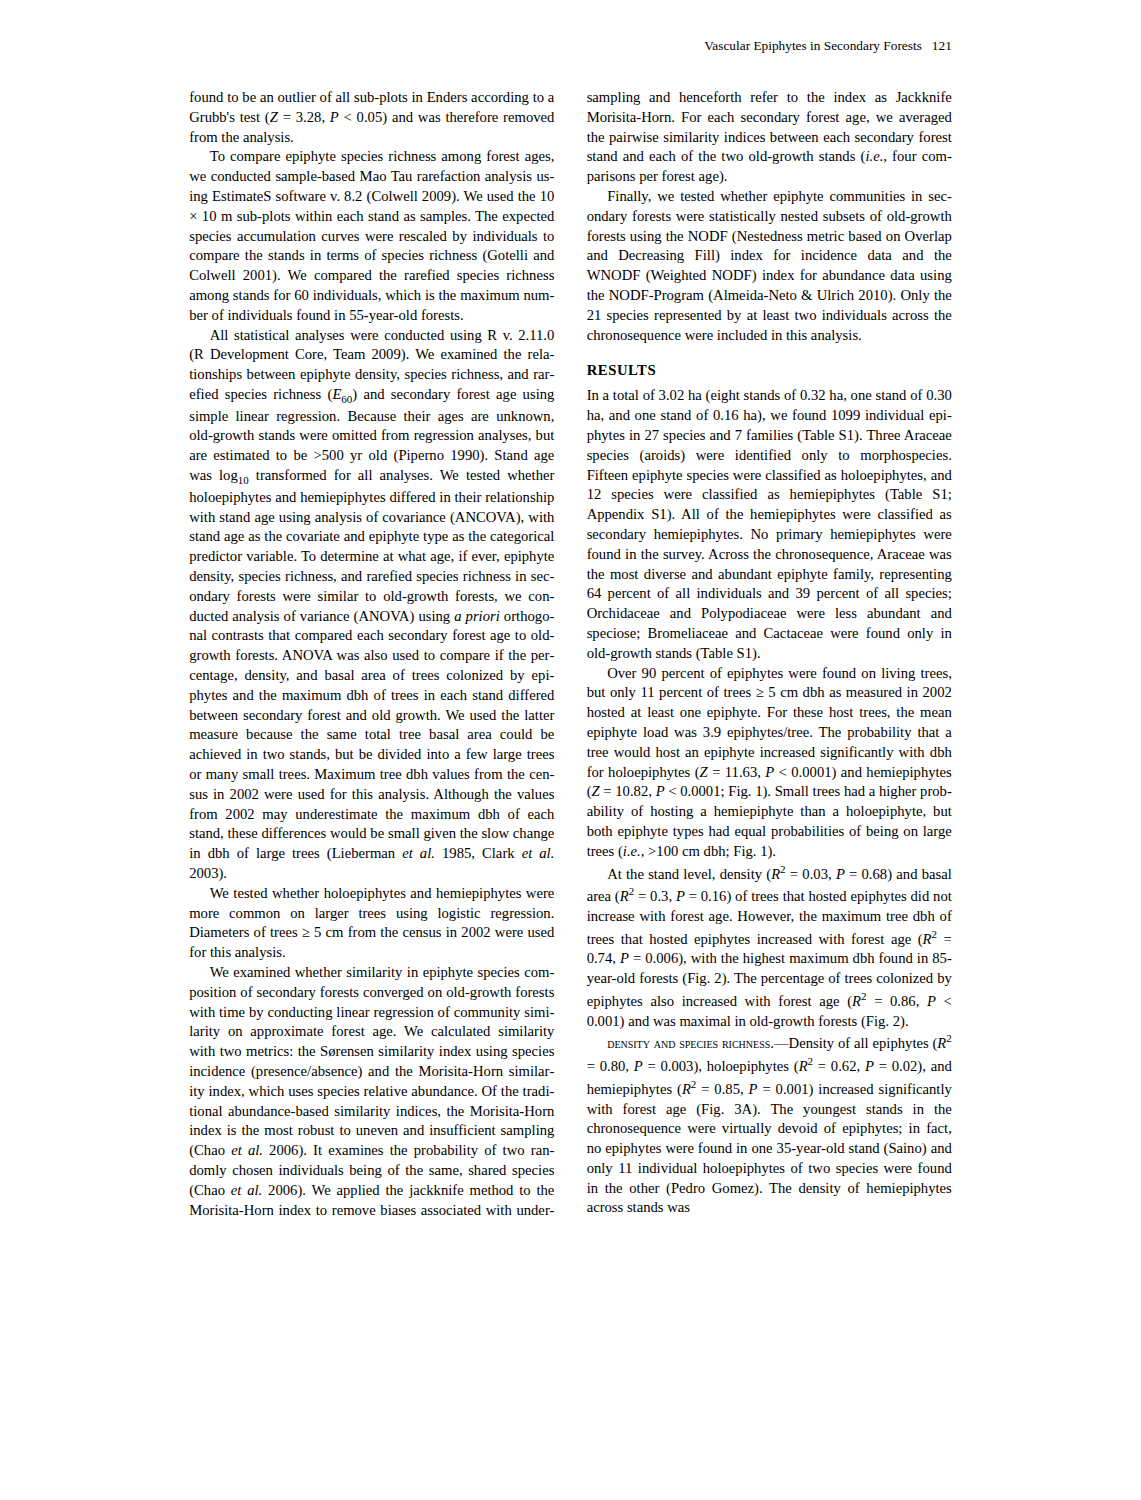Vascular Epiphytes in Secondary Forests 121
found to be an outlier of all sub-plots in Enders according to a Grubb's test (Z = 3.28, P < 0.05) and was therefore removed from the analysis.
To compare epiphyte species richness among forest ages, we conducted sample-based Mao Tau rarefaction analysis using EstimateS software v. 8.2 (Colwell 2009). We used the 10 × 10 m sub-plots within each stand as samples. The expected species accumulation curves were rescaled by individuals to compare the stands in terms of species richness (Gotelli and Colwell 2001). We compared the rarefied species richness among stands for 60 individuals, which is the maximum number of individuals found in 55-year-old forests.
All statistical analyses were conducted using R v. 2.11.0 (R Development Core, Team 2009). We examined the relationships between epiphyte density, species richness, and rarefied species richness (E60) and secondary forest age using simple linear regression. Because their ages are unknown, old-growth stands were omitted from regression analyses, but are estimated to be >500 yr old (Piperno 1990). Stand age was log10 transformed for all analyses. We tested whether holoepiphytes and hemiepiphytes differed in their relationship with stand age using analysis of covariance (ANCOVA), with stand age as the covariate and epiphyte type as the categorical predictor variable. To determine at what age, if ever, epiphyte density, species richness, and rarefied species richness in secondary forests were similar to old-growth forests, we conducted analysis of variance (ANOVA) using a priori orthogonal contrasts that compared each secondary forest age to old-growth forests. ANOVA was also used to compare if the percentage, density, and basal area of trees colonized by epiphytes and the maximum dbh of trees in each stand differed between secondary forest and old growth. We used the latter measure because the same total tree basal area could be achieved in two stands, but be divided into a few large trees or many small trees. Maximum tree dbh values from the census in 2002 were used for this analysis. Although the values from 2002 may underestimate the maximum dbh of each stand, these differences would be small given the slow change in dbh of large trees (Lieberman et al. 1985, Clark et al. 2003).
We tested whether holoepiphytes and hemiepiphytes were more common on larger trees using logistic regression. Diameters of trees ≥ 5 cm from the census in 2002 were used for this analysis.
We examined whether similarity in epiphyte species composition of secondary forests converged on old-growth forests with time by conducting linear regression of community similarity on approximate forest age. We calculated similarity with two metrics: the Sørensen similarity index using species incidence (presence/absence) and the Morisita-Horn similarity index, which uses species relative abundance. Of the traditional abundance-based similarity indices, the Morisita-Horn index is the most robust to uneven and insufficient sampling (Chao et al. 2006). It examines the probability of two randomly chosen individuals being of the same, shared species (Chao et al. 2006). We applied the jackknife method to the Morisita-Horn index to remove biases associated with under-sampling and henceforth refer to the index as Jackknife Morisita-Horn. For each secondary forest age, we averaged the pairwise similarity indices between each secondary forest stand and each of the two old-growth stands (i.e., four comparisons per forest age).
Finally, we tested whether epiphyte communities in secondary forests were statistically nested subsets of old-growth forests using the NODF (Nestedness metric based on Overlap and Decreasing Fill) index for incidence data and the WNODF (Weighted NODF) index for abundance data using the NODF-Program (Almeida-Neto & Ulrich 2010). Only the 21 species represented by at least two individuals across the chronosequence were included in this analysis.
RESULTS
In a total of 3.02 ha (eight stands of 0.32 ha, one stand of 0.30 ha, and one stand of 0.16 ha), we found 1099 individual epiphytes in 27 species and 7 families (Table S1). Three Araceae species (aroids) were identified only to morphospecies. Fifteen epiphyte species were classified as holoepiphytes, and 12 species were classified as hemiepiphytes (Table S1; Appendix S1). All of the hemiepiphytes were classified as secondary hemiepiphytes. No primary hemiepiphytes were found in the survey. Across the chronosequence, Araceae was the most diverse and abundant epiphyte family, representing 64 percent of all individuals and 39 percent of all species; Orchidaceae and Polypodiaceae were less abundant and speciose; Bromeliaceae and Cactaceae were found only in old-growth stands (Table S1).
Over 90 percent of epiphytes were found on living trees, but only 11 percent of trees ≥ 5 cm dbh as measured in 2002 hosted at least one epiphyte. For these host trees, the mean epiphyte load was 3.9 epiphytes/tree. The probability that a tree would host an epiphyte increased significantly with dbh for holoepiphytes (Z = 11.63, P < 0.0001) and hemiepiphytes (Z = 10.82, P < 0.0001; Fig. 1). Small trees had a higher probability of hosting a hemiepiphyte than a holoepiphyte, but both epiphyte types had equal probabilities of being on large trees (i.e., >100 cm dbh; Fig. 1).
At the stand level, density (R2 = 0.03, P = 0.68) and basal area (R2 = 0.3, P = 0.16) of trees that hosted epiphytes did not increase with forest age. However, the maximum tree dbh of trees that hosted epiphytes increased with forest age (R2 = 0.74, P = 0.006), with the highest maximum dbh found in 85-year-old forests (Fig. 2). The percentage of trees colonized by epiphytes also increased with forest age (R2 = 0.86, P < 0.001) and was maximal in old-growth forests (Fig. 2).
Density and species richness.—Density of all epiphytes (R2 = 0.80, P = 0.003), holoepiphytes (R2 = 0.62, P = 0.02), and hemiepiphytes (R2 = 0.85, P = 0.001) increased significantly with forest age (Fig. 3A). The youngest stands in the chronosequence were virtually devoid of epiphytes; in fact, no epiphytes were found in one 35-year-old stand (Saino) and only 11 individual holoepiphytes of two species were found in the other (Pedro Gomez). The density of hemiepiphytes across stands was